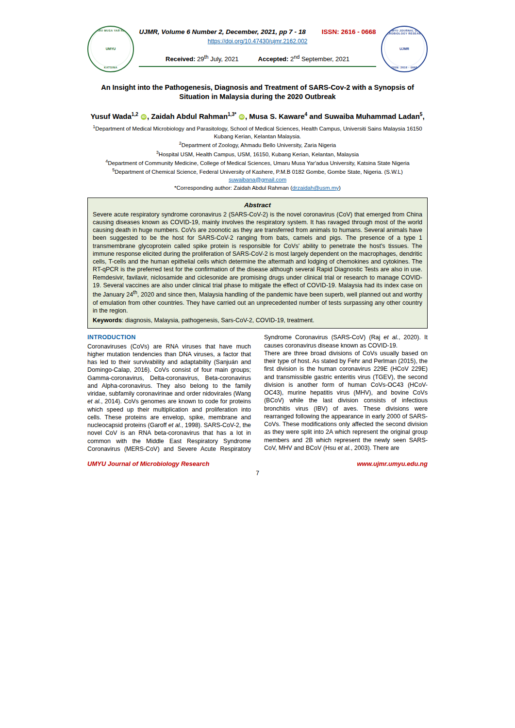UMARU MUSA YAR'ADUA UMYU KATSINA
UJMR, Volume 6 Number 2, December, 2021, pp 7 - 18 ISSN: 2616 - 0668
https://doi.org/10.47430/ujmr.2162.002
Received: 29th July, 2021 Accepted: 2nd September, 2021
UMYU JOURNAL OF MICROBIOLOGY RESEARCH UJMR ISSN: 2616 - 0668
An Insight into the Pathogenesis, Diagnosis and Treatment of SARS-Cov-2 with a Synopsis of Situation in Malaysia during the 2020 Outbreak
Yusuf Wada1,2 iD, Zaidah Abdul Rahman1,3* iD, Musa S. Kaware4 and Suwaiba Muhammad Ladan5,
1Department of Medical Microbiology and Parasitology, School of Medical Sciences, Health Campus, Universiti Sains Malaysia 16150 Kubang Kerian, Kelantan Malaysia.
2Department of Zoology, Ahmadu Bello University, Zaria Nigeria
3Hospital USM, Health Campus, USM, 16150, Kubang Kerian, Kelantan, Malaysia
4Department of Community Medicine, College of Medical Sciences, Umaru Musa Yar'adua University, Katsina State Nigeria
5Department of Chemical Science, Federal University of Kashere, P.M.B 0182 Gombe, Gombe State, Nigeria. (S.W.L) suwaibana@gmail.com
*Corresponding author: Zaidah Abdul Rahman (drzaidah@usm.my)
Abstract
Severe acute respiratory syndrome coronavirus 2 (SARS-CoV-2) is the novel coronavirus (CoV) that emerged from China causing diseases known as COVID-19, mainly involves the respiratory system. It has ravaged through most of the world causing death in huge numbers. CoVs are zoonotic as they are transferred from animals to humans. Several animals have been suggested to be the host for SARS-CoV-2 ranging from bats, camels and pigs. The presence of a type 1 transmembrane glycoprotein called spike protein is responsible for CoVs' ability to penetrate the host's tissues. The immune response elicited during the proliferation of SARS-CoV-2 is most largely dependent on the macrophages, dendritic cells, T-cells and the human epithelial cells which determine the aftermath and lodging of chemokines and cytokines. The RT-qPCR is the preferred test for the confirmation of the disease although several Rapid Diagnostic Tests are also in use. Remdesivir, favilavir, niclosamide and ciclesonide are promising drugs under clinical trial or research to manage COVID-19. Several vaccines are also under clinical trial phase to mitigate the effect of COVID-19. Malaysia had its index case on the January 24th, 2020 and since then, Malaysia handling of the pandemic have been superb, well planned out and worthy of emulation from other countries. They have carried out an unprecedented number of tests surpassing any other country in the region.
Keywords: diagnosis, Malaysia, pathogenesis, Sars-CoV-2, COVID-19, treatment.
INTRODUCTION
Coronaviruses (CoVs) are RNA viruses that have much higher mutation tendencies than DNA viruses, a factor that has led to their survivability and adaptability (Sanjuán and Domingo-Calap, 2016). CoVs consist of four main groups; Gamma-coronavirus, Delta-coronavirus, Beta-coronavirus and Alpha-coronavirus. They also belong to the family viridae, subfamily coronavirinae and order nidovirales (Wang et al., 2014). CoVs genomes are known to code for proteins which speed up their multiplication and proliferation into cells. These proteins are envelop, spike, membrane and nucleocapsid proteins (Garoff et al., 1998). SARS-CoV-2, the novel CoV is an RNA beta-coronavirus that has a lot in common with the Middle East Respiratory Syndrome Coronavirus (MERS-CoV) and Severe Acute Respiratory Syndrome Coronavirus (SARS-CoV) (Raj et al., 2020). It causes coronavirus disease known as COVID-19.
There are three broad divisions of CoVs usually based on their type of host. As stated by Fehr and Perlman (2015), the first division is the human coronavirus 229E (HCoV 229E) and transmissible gastric enteritis virus (TGEV), the second division is another form of human CoVs-OC43 (HCoV-OC43), murine hepatitis virus (MHV), and bovine CoVs (BCoV) while the last division consists of infectious bronchitis virus (IBV) of aves. These divisions were rearranged following the appearance in early 2000 of SARS-CoVs. These modifications only affected the second division as they were split into 2A which represent the original group members and 2B which represent the newly seen SARS-CoV, MHV and BCoV (Hsu et al., 2003). There are
UMYU Journal of Microbiology Research www.ujmr.umyu.edu.ng
7